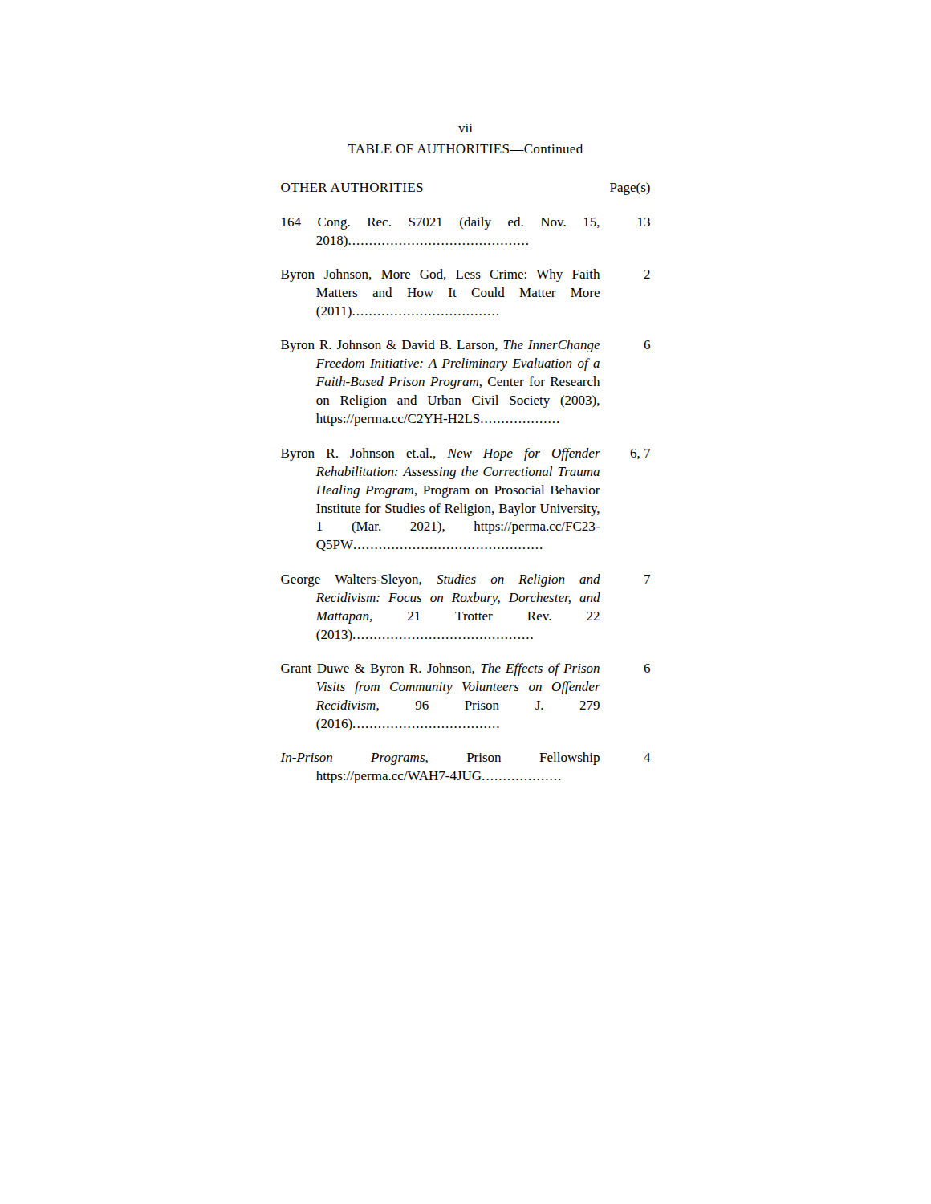vii
TABLE OF AUTHORITIES—Continued
OTHER AUTHORITIES Page(s)
164 Cong. Rec. S7021 (daily ed. Nov. 15, 2018)........................................... 13
Byron Johnson, More God, Less Crime: Why Faith Matters and How It Could Matter More (2011)................................... 2
Byron R. Johnson & David B. Larson, The InnerChange Freedom Initiative: A Preliminary Evaluation of a Faith-Based Prison Program, Center for Research on Religion and Urban Civil Society (2003), https://perma.cc/C2YH-H2LS................... 6
Byron R. Johnson et.al., New Hope for Offender Rehabilitation: Assessing the Correctional Trauma Healing Program, Program on Prosocial Behavior Institute for Studies of Religion, Baylor University, 1 (Mar. 2021), https://perma.cc/FC23-Q5PW............................................. 6, 7
George Walters-Sleyon, Studies on Religion and Recidivism: Focus on Roxbury, Dorchester, and Mattapan, 21 Trotter Rev. 22 (2013)........................................... 7
Grant Duwe & Byron R. Johnson, The Effects of Prison Visits from Community Volunteers on Offender Recidivism, 96 Prison J. 279 (2016)................................... 6
In-Prison Programs, Prison Fellowship https://perma.cc/WAH7-4JUG................... 4